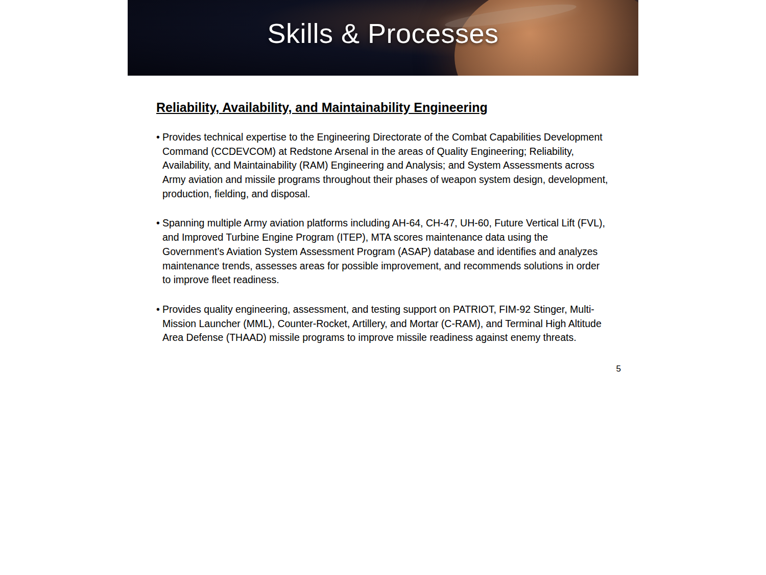Skills & Processes
Reliability, Availability, and Maintainability Engineering
Provides technical expertise to the Engineering Directorate of the Combat Capabilities Development Command (CCDEVCOM) at Redstone Arsenal in the areas of Quality Engineering; Reliability, Availability, and Maintainability (RAM) Engineering and Analysis; and System Assessments across Army aviation and missile programs throughout their phases of weapon system design, development, production, fielding, and disposal.
Spanning multiple Army aviation platforms including AH-64, CH-47, UH-60, Future Vertical Lift (FVL), and Improved Turbine Engine Program (ITEP), MTA scores maintenance data using the Government’s Aviation System Assessment Program (ASAP) database and identifies and analyzes maintenance trends, assesses areas for possible improvement, and recommends solutions in order to improve fleet readiness.
Provides quality engineering, assessment, and testing support on PATRIOT, FIM-92 Stinger, Multi-Mission Launcher (MML), Counter-Rocket, Artillery, and Mortar (C-RAM), and Terminal High Altitude Area Defense (THAAD) missile programs to improve missile readiness against enemy threats.
5